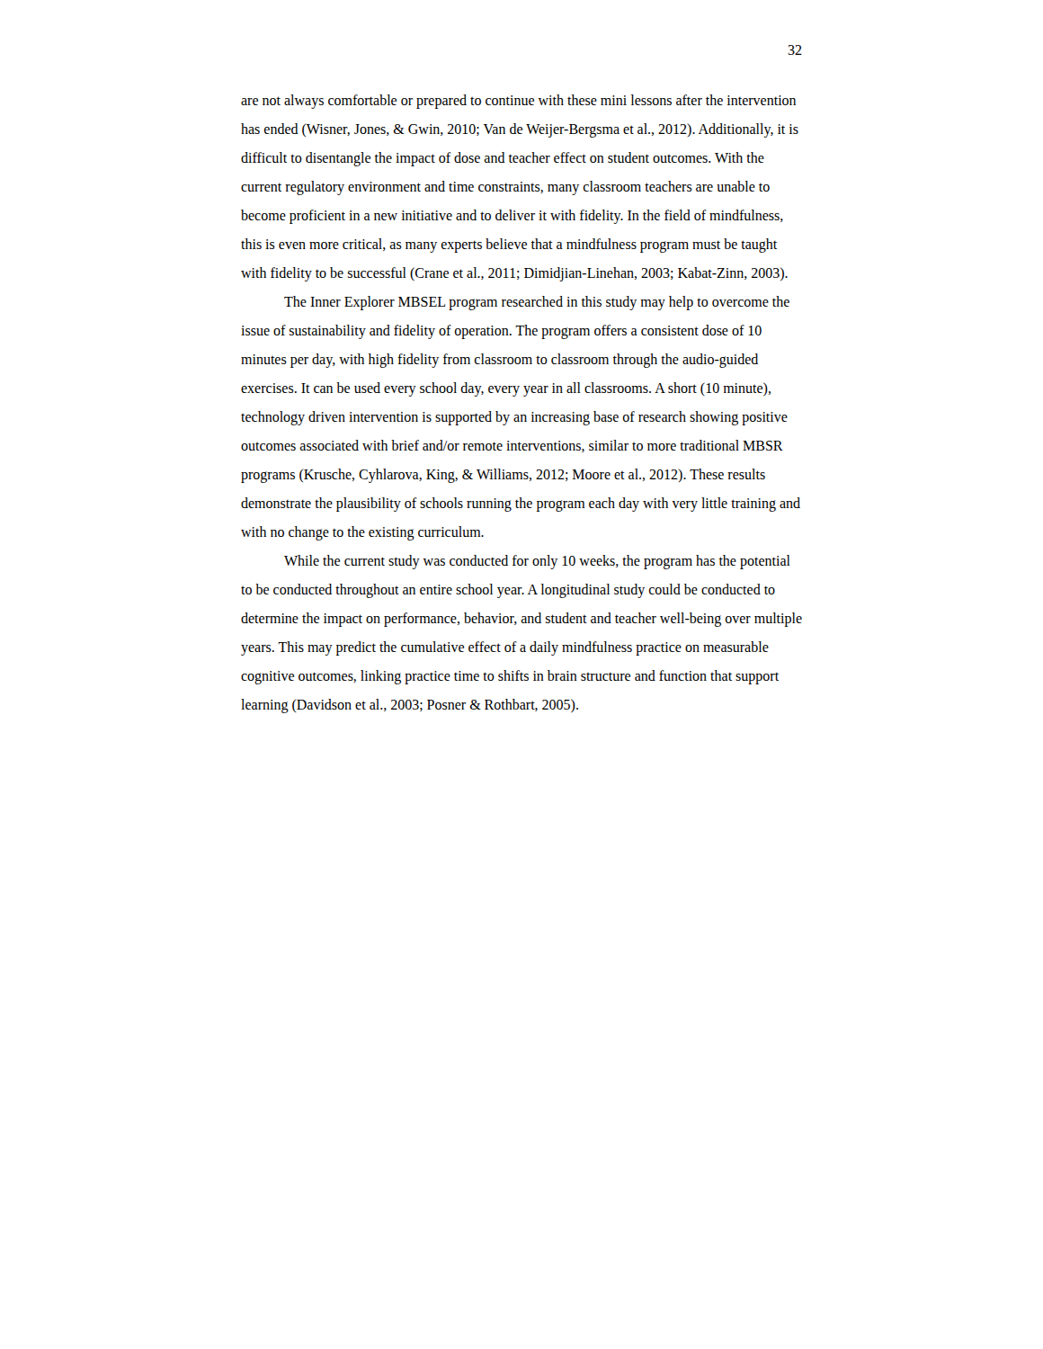32
are not always comfortable or prepared to continue with these mini lessons after the intervention has ended (Wisner, Jones, & Gwin, 2010; Van de Weijer-Bergsma et al., 2012). Additionally, it is difficult to disentangle the impact of dose and teacher effect on student outcomes. With the current regulatory environment and time constraints, many classroom teachers are unable to become proficient in a new initiative and to deliver it with fidelity. In the field of mindfulness, this is even more critical, as many experts believe that a mindfulness program must be taught with fidelity to be successful (Crane et al., 2011; Dimidjian-Linehan, 2003; Kabat-Zinn, 2003).
The Inner Explorer MBSEL program researched in this study may help to overcome the issue of sustainability and fidelity of operation. The program offers a consistent dose of 10 minutes per day, with high fidelity from classroom to classroom through the audio-guided exercises. It can be used every school day, every year in all classrooms. A short (10 minute), technology driven intervention is supported by an increasing base of research showing positive outcomes associated with brief and/or remote interventions, similar to more traditional MBSR programs (Krusche, Cyhlarova, King, & Williams, 2012; Moore et al., 2012). These results demonstrate the plausibility of schools running the program each day with very little training and with no change to the existing curriculum.
While the current study was conducted for only 10 weeks, the program has the potential to be conducted throughout an entire school year. A longitudinal study could be conducted to determine the impact on performance, behavior, and student and teacher well-being over multiple years. This may predict the cumulative effect of a daily mindfulness practice on measurable cognitive outcomes, linking practice time to shifts in brain structure and function that support learning (Davidson et al., 2003; Posner & Rothbart, 2005).